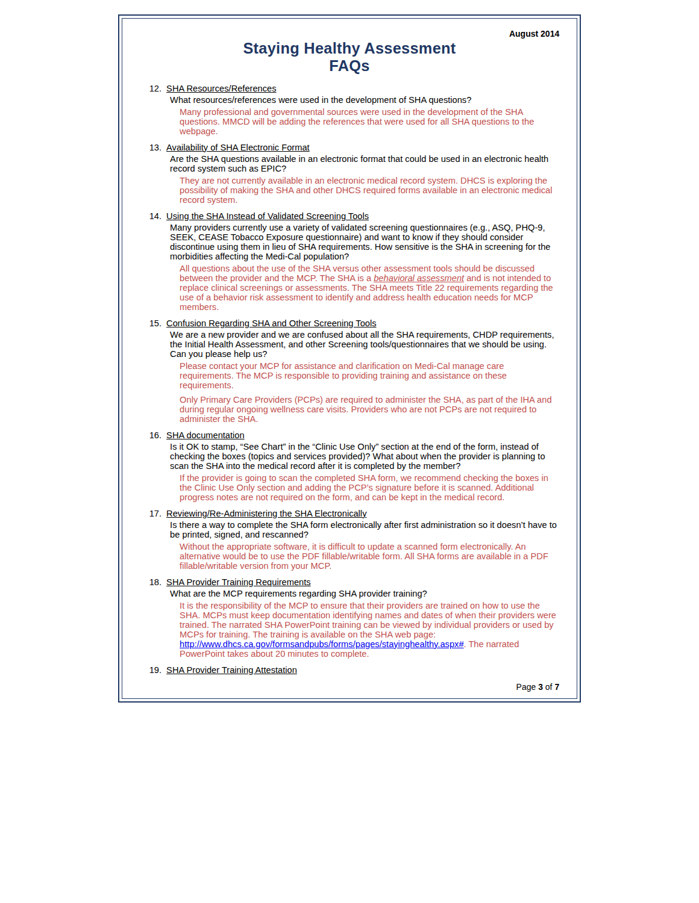August 2014
Staying Healthy Assessment
FAQs
SHA Resources/References
What resources/references were used in the development of SHA questions?
Many professional and governmental sources were used in the development of the SHA questions. MMCD will be adding the references that were used for all SHA questions to the webpage.
Availability of SHA Electronic Format
Are the SHA questions available in an electronic format that could be used in an electronic health record system such as EPIC?
They are not currently available in an electronic medical record system. DHCS is exploring the possibility of making the SHA and other DHCS required forms available in an electronic medical record system.
Using the SHA Instead of Validated Screening Tools
Many providers currently use a variety of validated screening questionnaires (e.g., ASQ, PHQ-9, SEEK, CEASE Tobacco Exposure questionnaire) and want to know if they should consider discontinue using them in lieu of SHA requirements. How sensitive is the SHA in screening for the morbidities affecting the Medi-Cal population?
All questions about the use of the SHA versus other assessment tools should be discussed between the provider and the MCP. The SHA is a behavioral assessment and is not intended to replace clinical screenings or assessments. The SHA meets Title 22 requirements regarding the use of a behavior risk assessment to identify and address health education needs for MCP members.
Confusion Regarding SHA and Other Screening Tools
We are a new provider and we are confused about all the SHA requirements, CHDP requirements, the Initial Health Assessment, and other Screening tools/questionnaires that we should be using. Can you please help us?
Please contact your MCP for assistance and clarification on Medi-Cal manage care requirements. The MCP is responsible to providing training and assistance on these requirements.
Only Primary Care Providers (PCPs) are required to administer the SHA, as part of the IHA and during regular ongoing wellness care visits. Providers who are not PCPs are not required to administer the SHA.
SHA documentation
Is it OK to stamp, “See Chart” in the “Clinic Use Only” section at the end of the form, instead of checking the boxes (topics and services provided)? What about when the provider is planning to scan the SHA into the medical record after it is completed by the member?
If the provider is going to scan the completed SHA form, we recommend checking the boxes in the Clinic Use Only section and adding the PCP’s signature before it is scanned. Additional progress notes are not required on the form, and can be kept in the medical record.
Reviewing/Re-Administering the SHA Electronically
Is there a way to complete the SHA form electronically after first administration so it doesn’t have to be printed, signed, and rescanned?
Without the appropriate software, it is difficult to update a scanned form electronically. An alternative would be to use the PDF fillable/writable form. All SHA forms are available in a PDF fillable/writable version from your MCP.
SHA Provider Training Requirements
What are the MCP requirements regarding SHA provider training?
It is the responsibility of the MCP to ensure that their providers are trained on how to use the SHA. MCPs must keep documentation identifying names and dates of when their providers were trained. The narrated SHA PowerPoint training can be viewed by individual providers or used by MCPs for training. The training is available on the SHA web page: http://www.dhcs.ca.gov/formsandpubs/forms/pages/stayinghealthy.aspx#. The narrated PowerPoint takes about 20 minutes to complete.
SHA Provider Training Attestation
Page 3 of 7